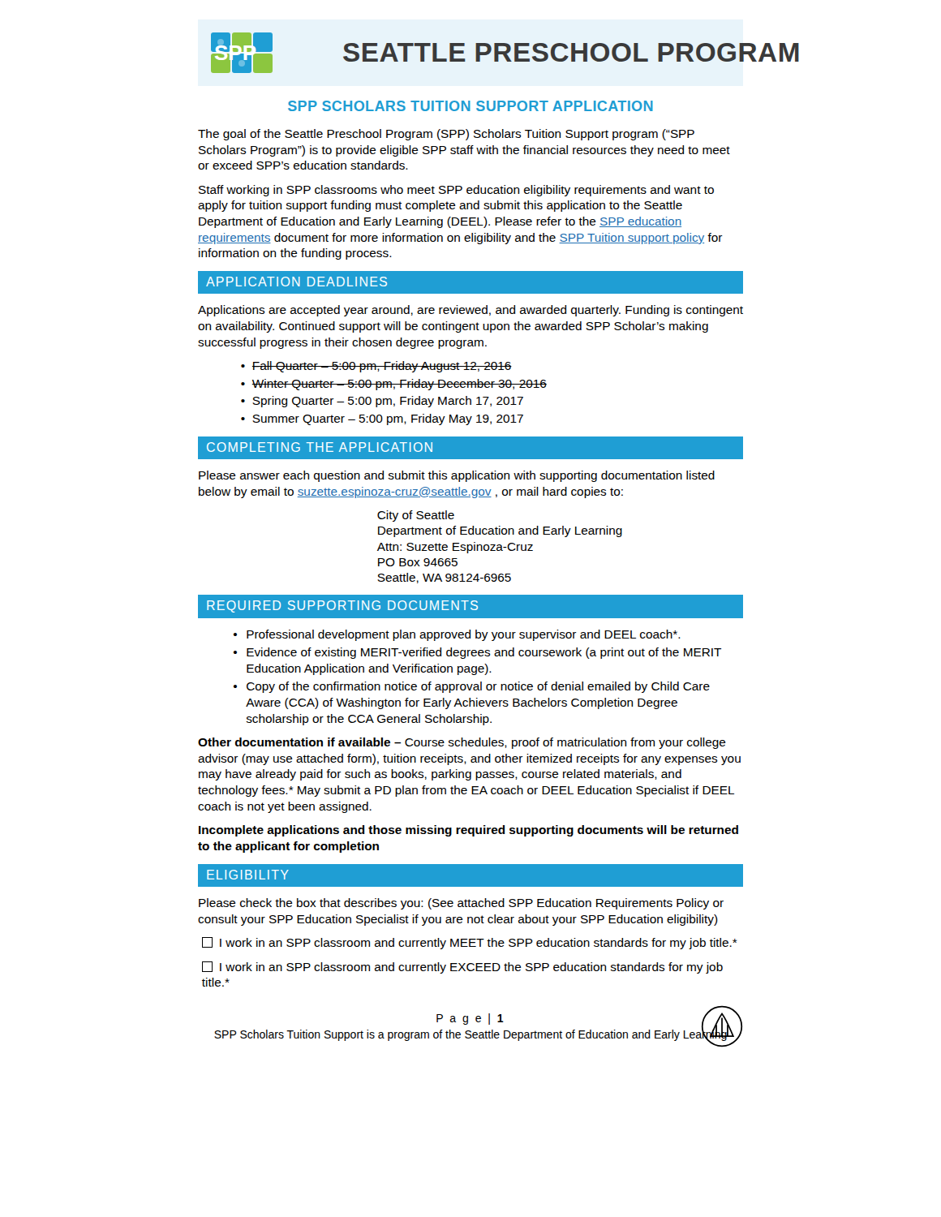SPP
SEATTLE PRESCHOOL PROGRAM
SPP Scholars Tuition Support Application
The goal of the Seattle Preschool Program (SPP) Scholars Tuition Support program (“SPP Scholars Program”) is to provide eligible SPP staff with the financial resources they need to meet or exceed SPP’s education standards.
Staff working in SPP classrooms who meet SPP education eligibility requirements and want to apply for tuition support funding must complete and submit this application to the Seattle Department of Education and Early Learning (DEEL). Please refer to the SPP education requirements document for more information on eligibility and the SPP Tuition support policy for information on the funding process.
Application Deadlines
Applications are accepted year around, are reviewed, and awarded quarterly. Funding is contingent on availability. Continued support will be contingent upon the awarded SPP Scholar’s making successful progress in their chosen degree program.
Fall Quarter – 5:00 pm, Friday August 12, 2016
Winter Quarter – 5:00 pm, Friday December 30, 2016
Spring Quarter – 5:00 pm, Friday March 17, 2017
Summer Quarter – 5:00 pm, Friday May 19, 2017
Completing the Application
Please answer each question and submit this application with supporting documentation listed below by email to suzette.espinoza-cruz@seattle.gov , or mail hard copies to:
City of Seattle
Department of Education and Early Learning
Attn: Suzette Espinoza-Cruz
PO Box 94665
Seattle, WA 98124-6965
Required Supporting Documents
Professional development plan approved by your supervisor and DEEL coach*.
Evidence of existing MERIT-verified degrees and coursework (a print out of the MERIT Education Application and Verification page).
Copy of the confirmation notice of approval or notice of denial emailed by Child Care Aware (CCA) of Washington for Early Achievers Bachelors Completion Degree scholarship or the CCA General Scholarship.
Other documentation if available – Course schedules, proof of matriculation from your college advisor (may use attached form), tuition receipts, and other itemized receipts for any expenses you may have already paid for such as books, parking passes, course related materials, and technology fees.* May submit a PD plan from the EA coach or DEEL Education Specialist if DEEL coach is not yet been assigned.
Incomplete applications and those missing required supporting documents will be returned to the applicant for completion
Eligibility
Please check the box that describes you: (See attached SPP Education Requirements Policy or consult your SPP Education Specialist if you are not clear about your SPP Education eligibility)
I work in an SPP classroom and currently MEET the SPP education standards for my job title.*
I work in an SPP classroom and currently EXCEED the SPP education standards for my job title.*
P a g e | 1
SPP Scholars Tuition Support is a program of the Seattle Department of Education and Early Learning